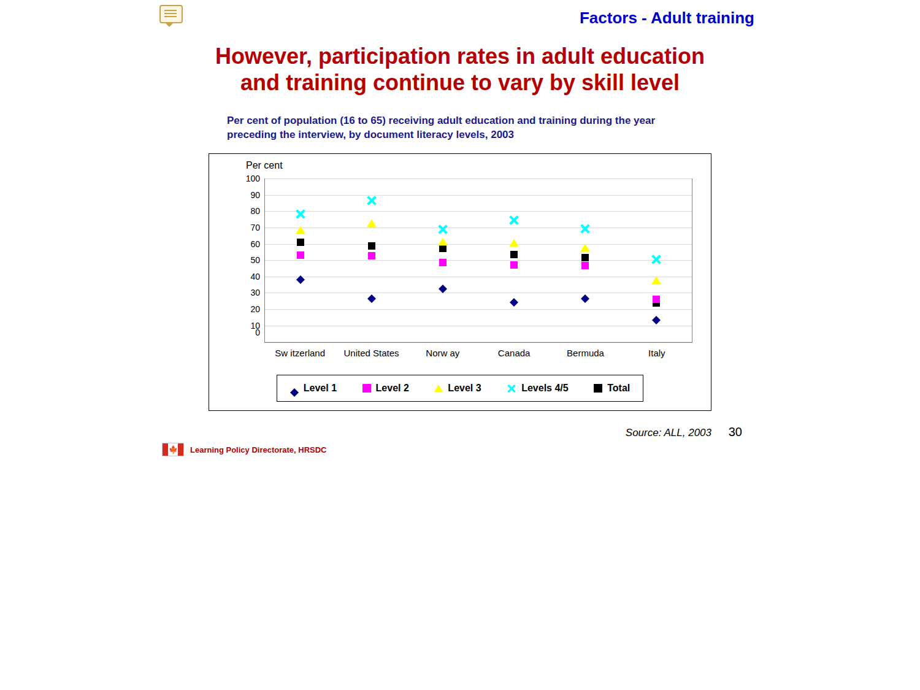Factors - Adult training
However, participation rates in adult education
and training continue to vary by skill level
Per cent of population (16 to 65) receiving adult education and training during the year preceding the interview, by document literacy levels, 2003
Per cent
0
10
20
30
40
50
60
70
80
90
100
Sw itzerland United States Norw ay Canada Bermuda Italy
Level 1 Level 2 Level 3 Levels 4/5 Total
Source: ALL, 2003
30
🍁
Learning Policy Directorate, HRSDC